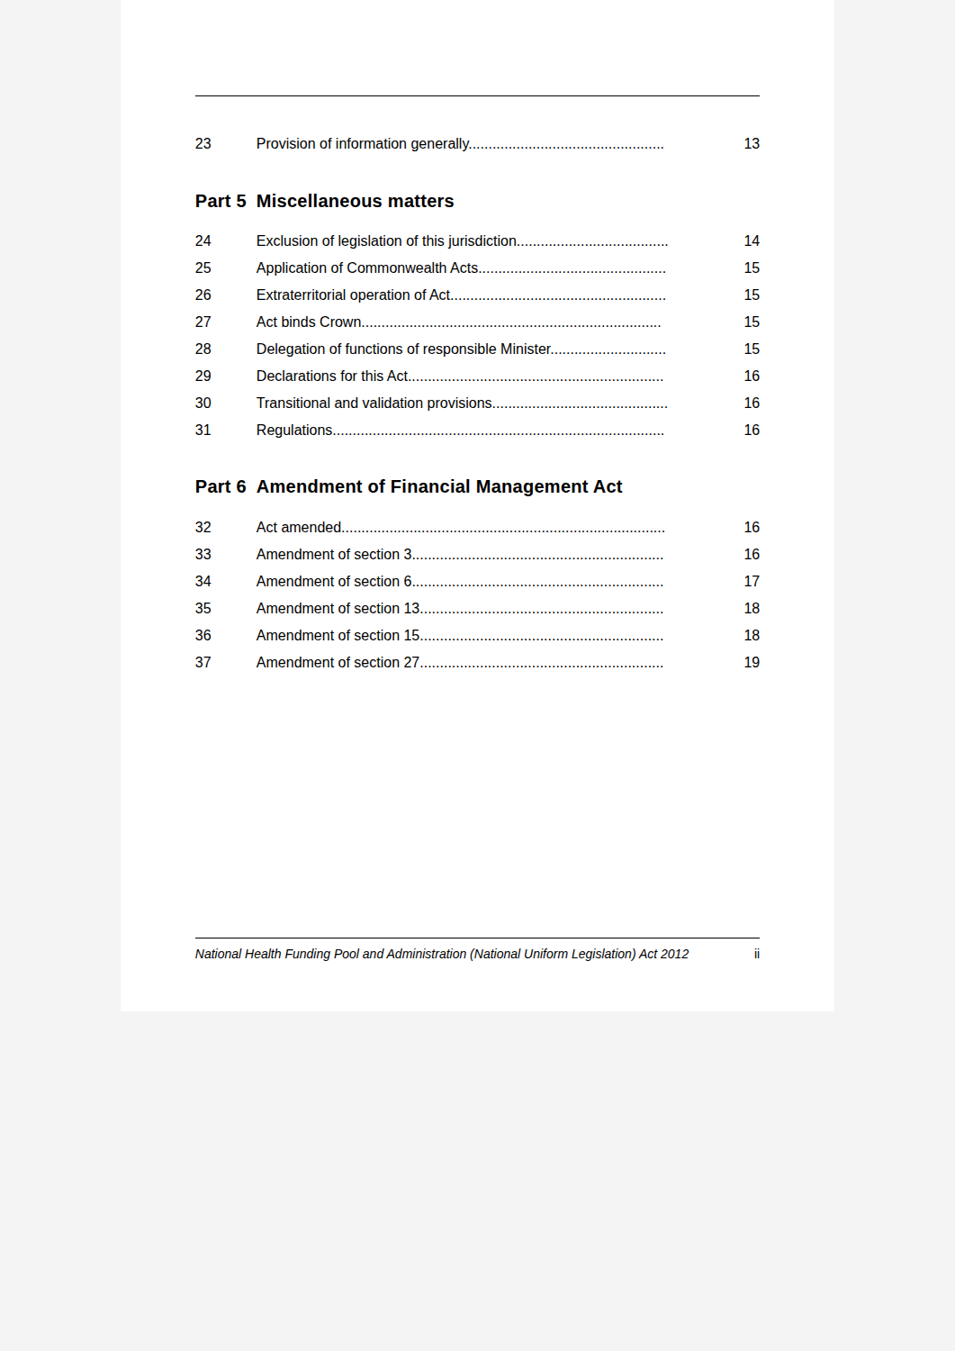| 23 | Provision of information generally ................................................. | 13 |
Part 5 Miscellaneous matters
| 24 | Exclusion of legislation of this jurisdiction ...................................... | 14 |
| 25 | Application of Commonwealth Acts ............................................... | 15 |
| 26 | Extraterritorial operation of Act ...................................................... | 15 |
| 27 | Act binds Crown ........................................................................... | 15 |
| 28 | Delegation of functions of responsible Minister ............................. | 15 |
| 29 | Declarations for this Act ................................................................ | 16 |
| 30 | Transitional and validation provisions ............................................ | 16 |
| 31 | Regulations ................................................................................... | 16 |
Part 6 Amendment of Financial Management Act
| 32 | Act amended ................................................................................. | 16 |
| 33 | Amendment of section 3 ............................................................... | 16 |
| 34 | Amendment of section 6 ............................................................... | 17 |
| 35 | Amendment of section 13 ............................................................. | 18 |
| 36 | Amendment of section 15 ............................................................. | 18 |
| 37 | Amendment of section 27 ............................................................. | 19 |
National Health Funding Pool and Administration (National Uniform Legislation) Act 2012 ii